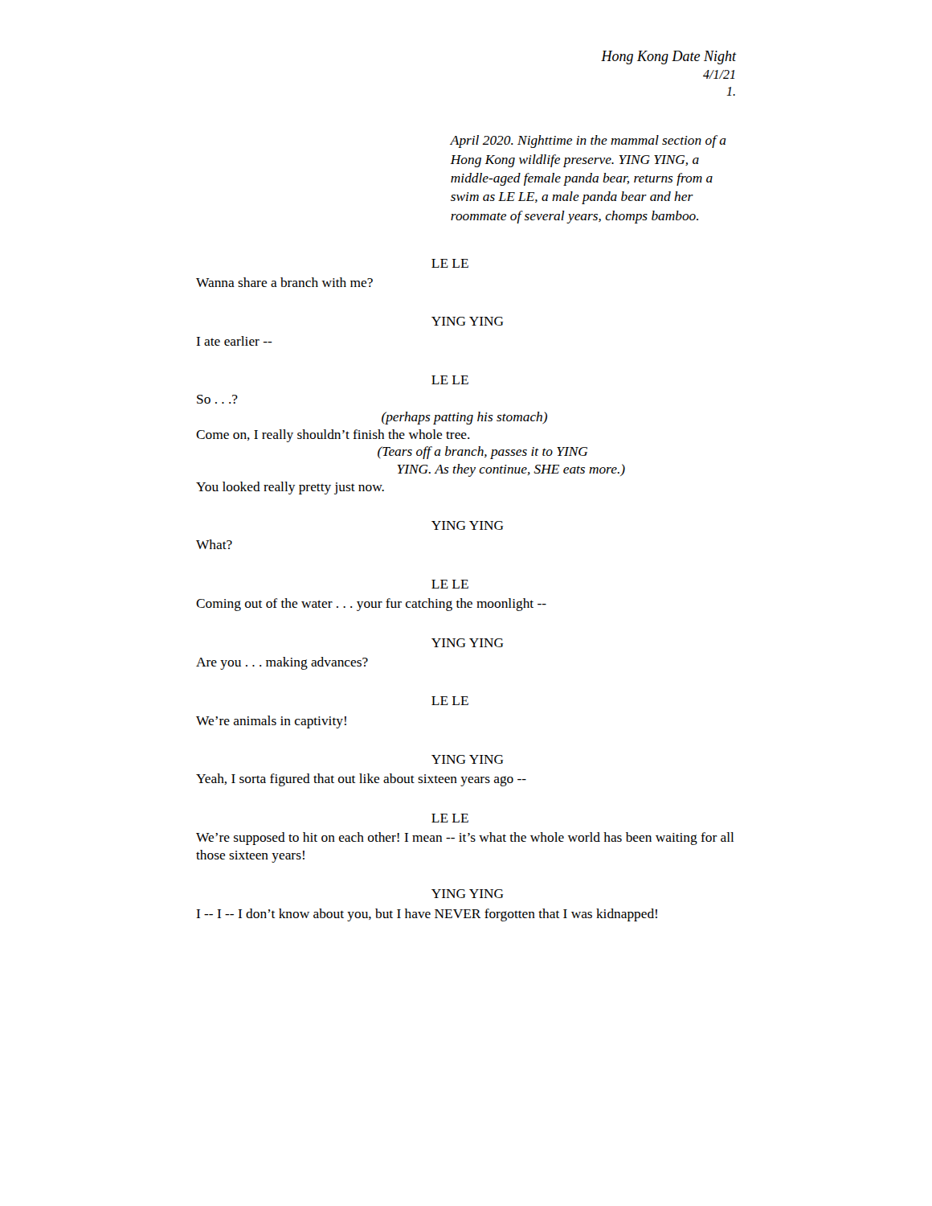Hong Kong Date Night
4/1/21
1.
April 2020. Nighttime in the mammal section of a Hong Kong wildlife preserve. YING YING, a middle-aged female panda bear, returns from a swim as LE LE, a male panda bear and her roommate of several years, chomps bamboo.
LE LE
Wanna share a branch with me?
YING YING
I ate earlier --
LE LE
So . . .?
(perhaps patting his stomach)
Come on, I really shouldn’t finish the whole tree.
(Tears off a branch, passes it to YINGYING. As they continue, SHE eats more.)
You looked really pretty just now.
YING YING
What?
LE LE
Coming out of the water . . . your fur catching the moonlight --
YING YING
Are you . . . making advances?
LE LE
We’re animals in captivity!
YING YING
Yeah, I sorta figured that out like about sixteen years ago --
LE LE
We’re supposed to hit on each other! I mean -- it’s what the whole world has been waiting for all those sixteen years!
YING YING
I -- I -- I don’t know about you, but I have NEVER forgotten that I was kidnapped!